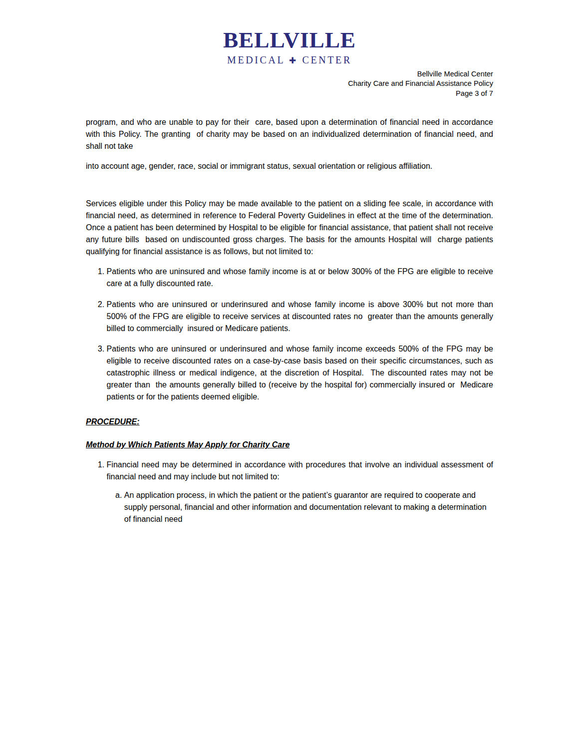BELLVILLE
MEDICAL ✚ CENTER
Bellville Medical Center
Charity Care and Financial Assistance Policy
Page 3 of 7
program, and who are unable to pay for their care, based upon a determination of financial need in accordance with this Policy. The granting of charity may be based on an individualized determination of financial need, and shall not take
into account age, gender, race, social or immigrant status, sexual orientation or religious affiliation.
Services eligible under this Policy may be made available to the patient on a sliding fee scale, in accordance with financial need, as determined in reference to Federal Poverty Guidelines in effect at the time of the determination. Once a patient has been determined by Hospital to be eligible for financial assistance, that patient shall not receive any future bills based on undiscounted gross charges. The basis for the amounts Hospital will charge patients qualifying for financial assistance is as follows, but not limited to:
Patients who are uninsured and whose family income is at or below 300% of the FPG are eligible to receive care at a fully discounted rate.
Patients who are uninsured or underinsured and whose family income is above 300% but not more than 500% of the FPG are eligible to receive services at discounted rates no greater than the amounts generally billed to commercially insured or Medicare patients.
Patients who are uninsured or underinsured and whose family income exceeds 500% of the FPG may be eligible to receive discounted rates on a case-by-case basis based on their specific circumstances, such as catastrophic illness or medical indigence, at the discretion of Hospital. The discounted rates may not be greater than the amounts generally billed to (receive by the hospital for) commercially insured or Medicare patients or for the patients deemed eligible.
PROCEDURE:
Method by Which Patients May Apply for Charity Care
Financial need may be determined in accordance with procedures that involve an individual assessment of financial need and may include but not limited to:
An application process, in which the patient or the patient’s guarantor are required to cooperate and supply personal, financial and other information and documentation relevant to making a determination of financial need